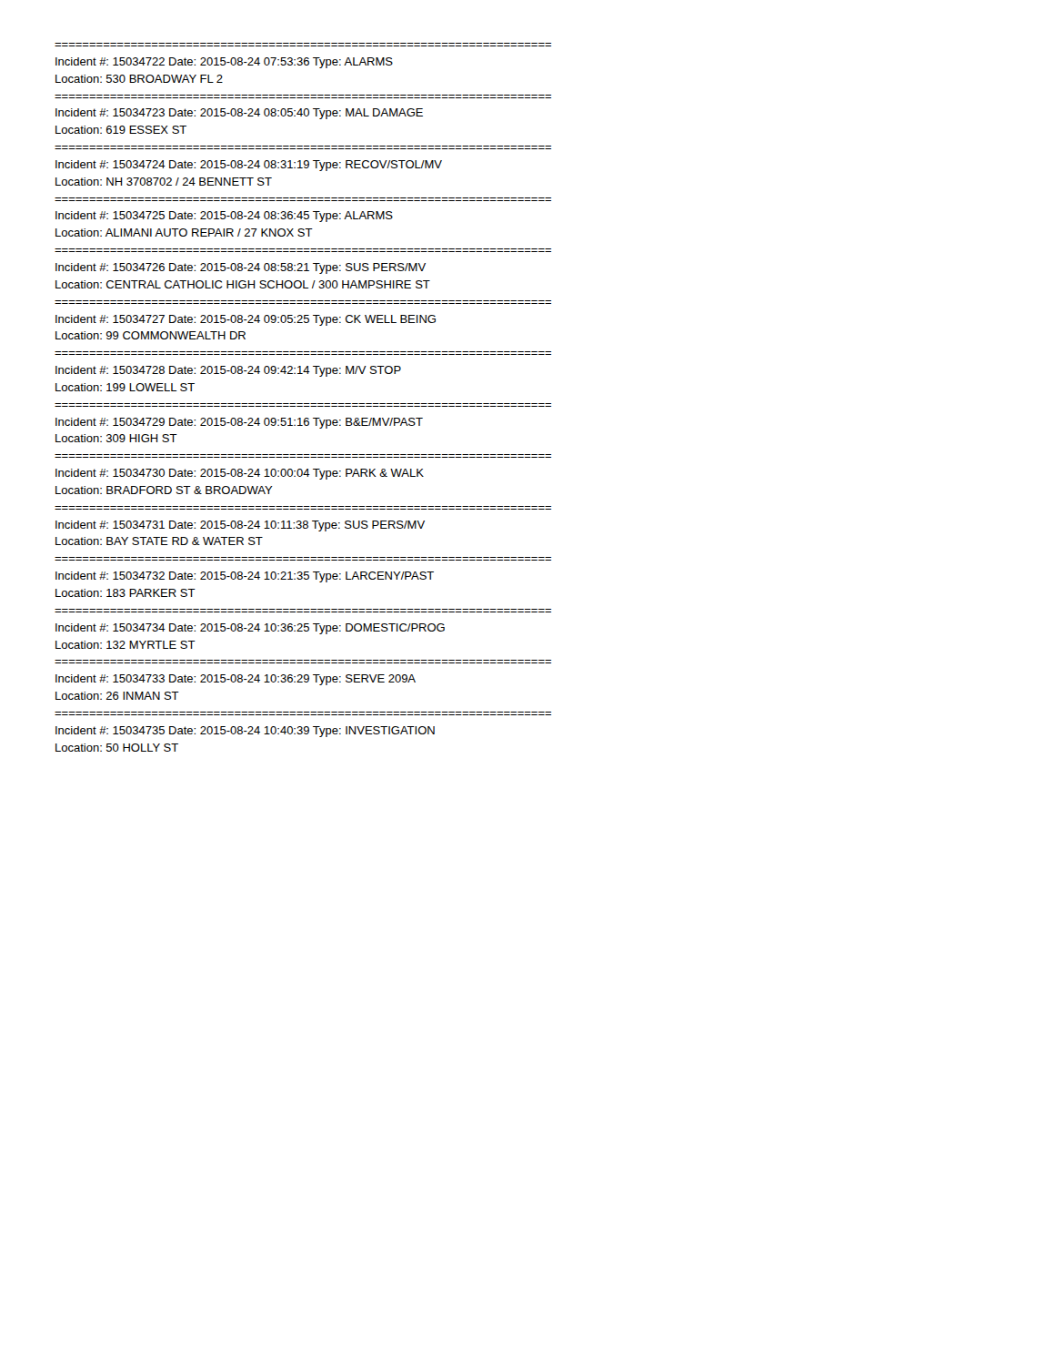========================================================================
Incident #: 15034722 Date: 2015-08-24 07:53:36 Type: ALARMS
Location: 530 BROADWAY FL 2
========================================================================
Incident #: 15034723 Date: 2015-08-24 08:05:40 Type: MAL DAMAGE
Location: 619 ESSEX ST
========================================================================
Incident #: 15034724 Date: 2015-08-24 08:31:19 Type: RECOV/STOL/MV
Location: NH 3708702 / 24 BENNETT ST
========================================================================
Incident #: 15034725 Date: 2015-08-24 08:36:45 Type: ALARMS
Location: ALIMANI AUTO REPAIR / 27 KNOX ST
========================================================================
Incident #: 15034726 Date: 2015-08-24 08:58:21 Type: SUS PERS/MV
Location: CENTRAL CATHOLIC HIGH SCHOOL / 300 HAMPSHIRE ST
========================================================================
Incident #: 15034727 Date: 2015-08-24 09:05:25 Type: CK WELL BEING
Location: 99 COMMONWEALTH DR
========================================================================
Incident #: 15034728 Date: 2015-08-24 09:42:14 Type: M/V STOP
Location: 199 LOWELL ST
========================================================================
Incident #: 15034729 Date: 2015-08-24 09:51:16 Type: B&E/MV/PAST
Location: 309 HIGH ST
========================================================================
Incident #: 15034730 Date: 2015-08-24 10:00:04 Type: PARK & WALK
Location: BRADFORD ST & BROADWAY
========================================================================
Incident #: 15034731 Date: 2015-08-24 10:11:38 Type: SUS PERS/MV
Location: BAY STATE RD & WATER ST
========================================================================
Incident #: 15034732 Date: 2015-08-24 10:21:35 Type: LARCENY/PAST
Location: 183 PARKER ST
========================================================================
Incident #: 15034734 Date: 2015-08-24 10:36:25 Type: DOMESTIC/PROG
Location: 132 MYRTLE ST
========================================================================
Incident #: 15034733 Date: 2015-08-24 10:36:29 Type: SERVE 209A
Location: 26 INMAN ST
========================================================================
Incident #: 15034735 Date: 2015-08-24 10:40:39 Type: INVESTIGATION
Location: 50 HOLLY ST